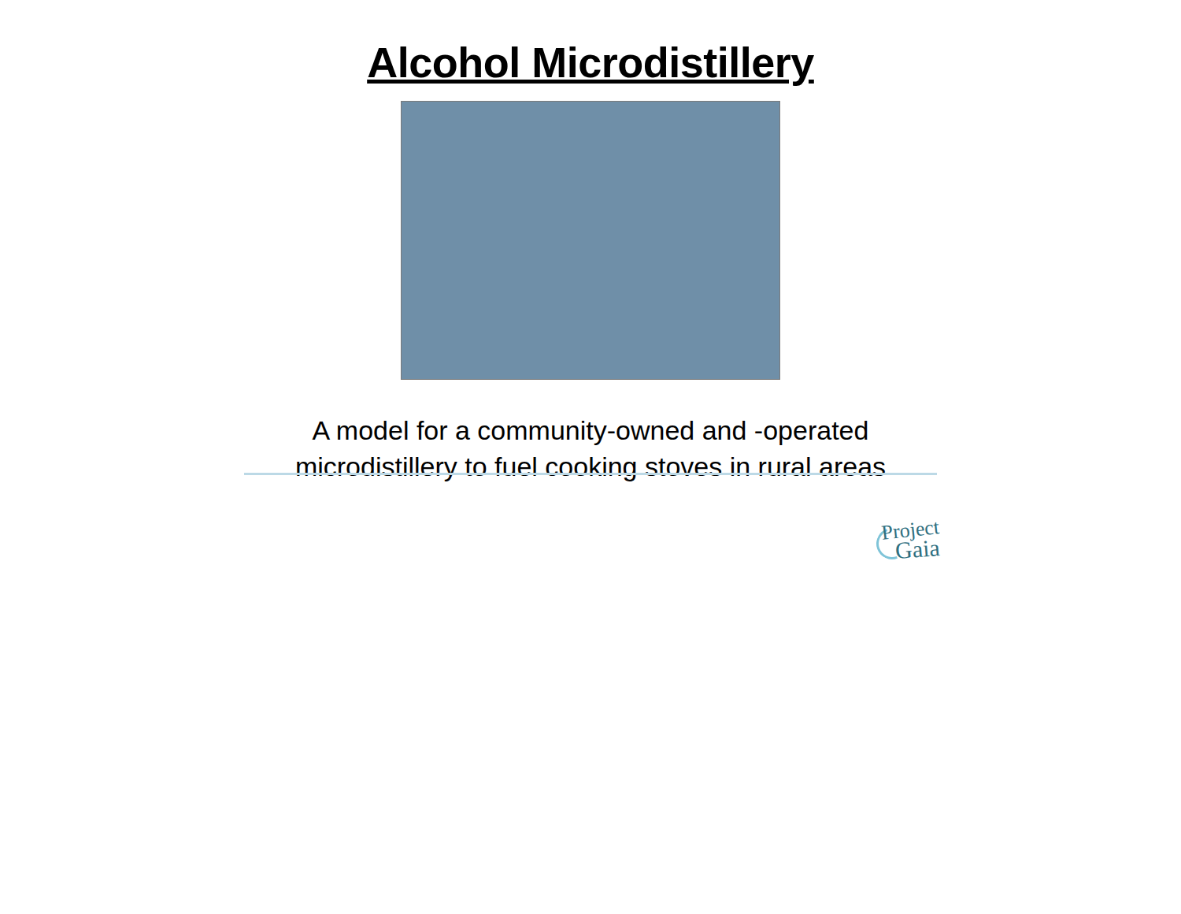Alcohol Microdistillery
A model for a community-owned and -operated microdistillery to fuel cooking stoves in rural areas
Project Gaia